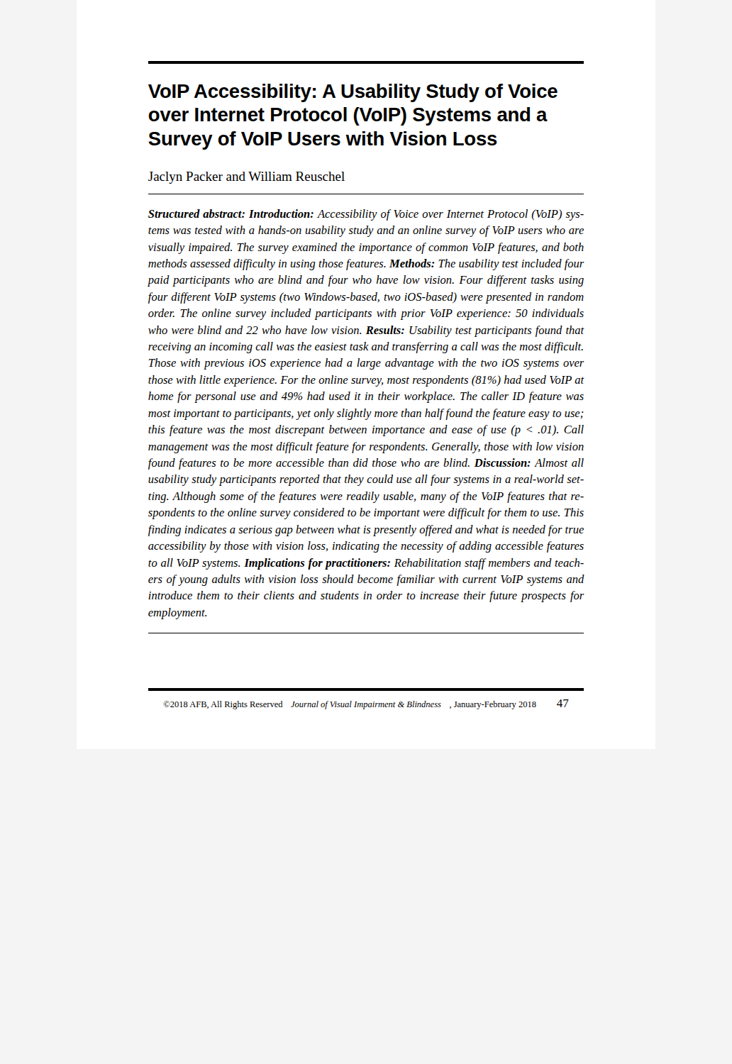VoIP Accessibility: A Usability Study of Voice over Internet Protocol (VoIP) Systems and a Survey of VoIP Users with Vision Loss
Jaclyn Packer and William Reuschel
Structured abstract: Introduction: Accessibility of Voice over Internet Protocol (VoIP) systems was tested with a hands-on usability study and an online survey of VoIP users who are visually impaired. The survey examined the importance of common VoIP features, and both methods assessed difficulty in using those features. Methods: The usability test included four paid participants who are blind and four who have low vision. Four different tasks using four different VoIP systems (two Windows-based, two iOS-based) were presented in random order. The online survey included participants with prior VoIP experience: 50 individuals who were blind and 22 who have low vision. Results: Usability test participants found that receiving an incoming call was the easiest task and transferring a call was the most difficult. Those with previous iOS experience had a large advantage with the two iOS systems over those with little experience. For the online survey, most respondents (81%) had used VoIP at home for personal use and 49% had used it in their workplace. The caller ID feature was most important to participants, yet only slightly more than half found the feature easy to use; this feature was the most discrepant between importance and ease of use (p < .01). Call management was the most difficult feature for respondents. Generally, those with low vision found features to be more accessible than did those who are blind. Discussion: Almost all usability study participants reported that they could use all four systems in a real-world setting. Although some of the features were readily usable, many of the VoIP features that respondents to the online survey considered to be important were difficult for them to use. This finding indicates a serious gap between what is presently offered and what is needed for true accessibility by those with vision loss, indicating the necessity of adding accessible features to all VoIP systems. Implications for practitioners: Rehabilitation staff members and teachers of young adults with vision loss should become familiar with current VoIP systems and introduce them to their clients and students in order to increase their future prospects for employment.
©2018 AFB, All Rights Reserved Journal of Visual Impairment & Blindness, January-February 2018 47